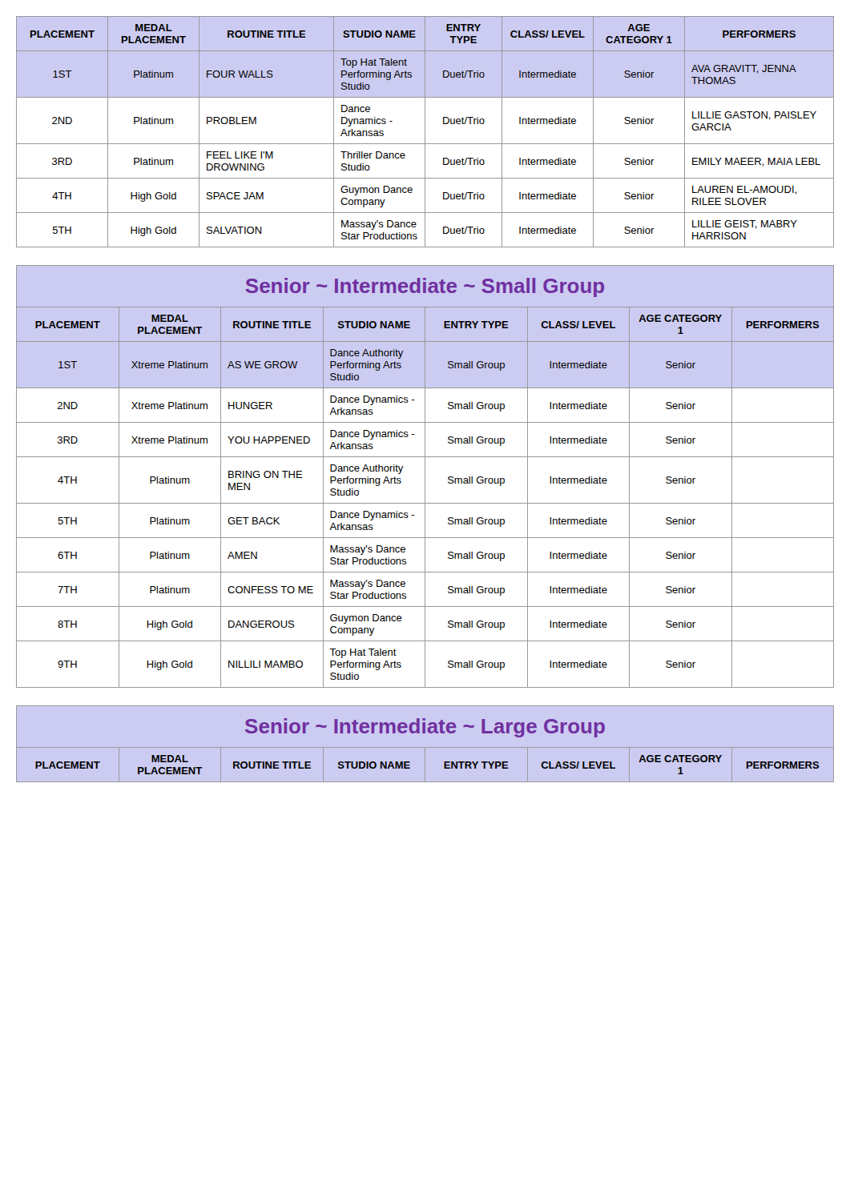| PLACEMENT | MEDAL PLACEMENT | ROUTINE TITLE | STUDIO NAME | ENTRY TYPE | CLASS/ LEVEL | AGE CATEGORY 1 | PERFORMERS |
| --- | --- | --- | --- | --- | --- | --- | --- |
| 1ST | Platinum | FOUR WALLS | Top Hat Talent Performing Arts Studio | Duet/Trio | Intermediate | Senior | AVA GRAVITT, JENNA THOMAS |
| 2ND | Platinum | PROBLEM | Dance Dynamics - Arkansas | Duet/Trio | Intermediate | Senior | LILLIE GASTON, PAISLEY GARCIA |
| 3RD | Platinum | FEEL LIKE I'M DROWNING | Thriller Dance Studio | Duet/Trio | Intermediate | Senior | EMILY MAEER, MAIA LEBL |
| 4TH | High Gold | SPACE JAM | Guymon Dance Company | Duet/Trio | Intermediate | Senior | LAUREN EL-AMOUDI, RILEE SLOVER |
| 5TH | High Gold | SALVATION | Massay's Dance Star Productions | Duet/Trio | Intermediate | Senior | LILLIE GEIST, MABRY HARRISON |
| Senior ~ Intermediate ~ Small Group |
| --- |
| PLACEMENT | MEDAL PLACEMENT | ROUTINE TITLE | STUDIO NAME | ENTRY TYPE | CLASS/ LEVEL | AGE CATEGORY 1 | PERFORMERS |
| 1ST | Xtreme Platinum | AS WE GROW | Dance Authority Performing Arts Studio | Small Group | Intermediate | Senior | |
| 2ND | Xtreme Platinum | HUNGER | Dance Dynamics - Arkansas | Small Group | Intermediate | Senior | |
| 3RD | Xtreme Platinum | YOU HAPPENED | Dance Dynamics - Arkansas | Small Group | Intermediate | Senior | |
| 4TH | Platinum | BRING ON THE MEN | Dance Authority Performing Arts Studio | Small Group | Intermediate | Senior | |
| 5TH | Platinum | GET BACK | Dance Dynamics - Arkansas | Small Group | Intermediate | Senior | |
| 6TH | Platinum | AMEN | Massay's Dance Star Productions | Small Group | Intermediate | Senior | |
| 7TH | Platinum | CONFESS TO ME | Massay's Dance Star Productions | Small Group | Intermediate | Senior | |
| 8TH | High Gold | DANGEROUS | Guymon Dance Company | Small Group | Intermediate | Senior | |
| 9TH | High Gold | NILLILI MAMBO | Top Hat Talent Performing Arts Studio | Small Group | Intermediate | Senior | |
| Senior ~ Intermediate ~ Large Group |
| --- |
| PLACEMENT | MEDAL PLACEMENT | ROUTINE TITLE | STUDIO NAME | ENTRY TYPE | CLASS/ LEVEL | AGE CATEGORY 1 | PERFORMERS |